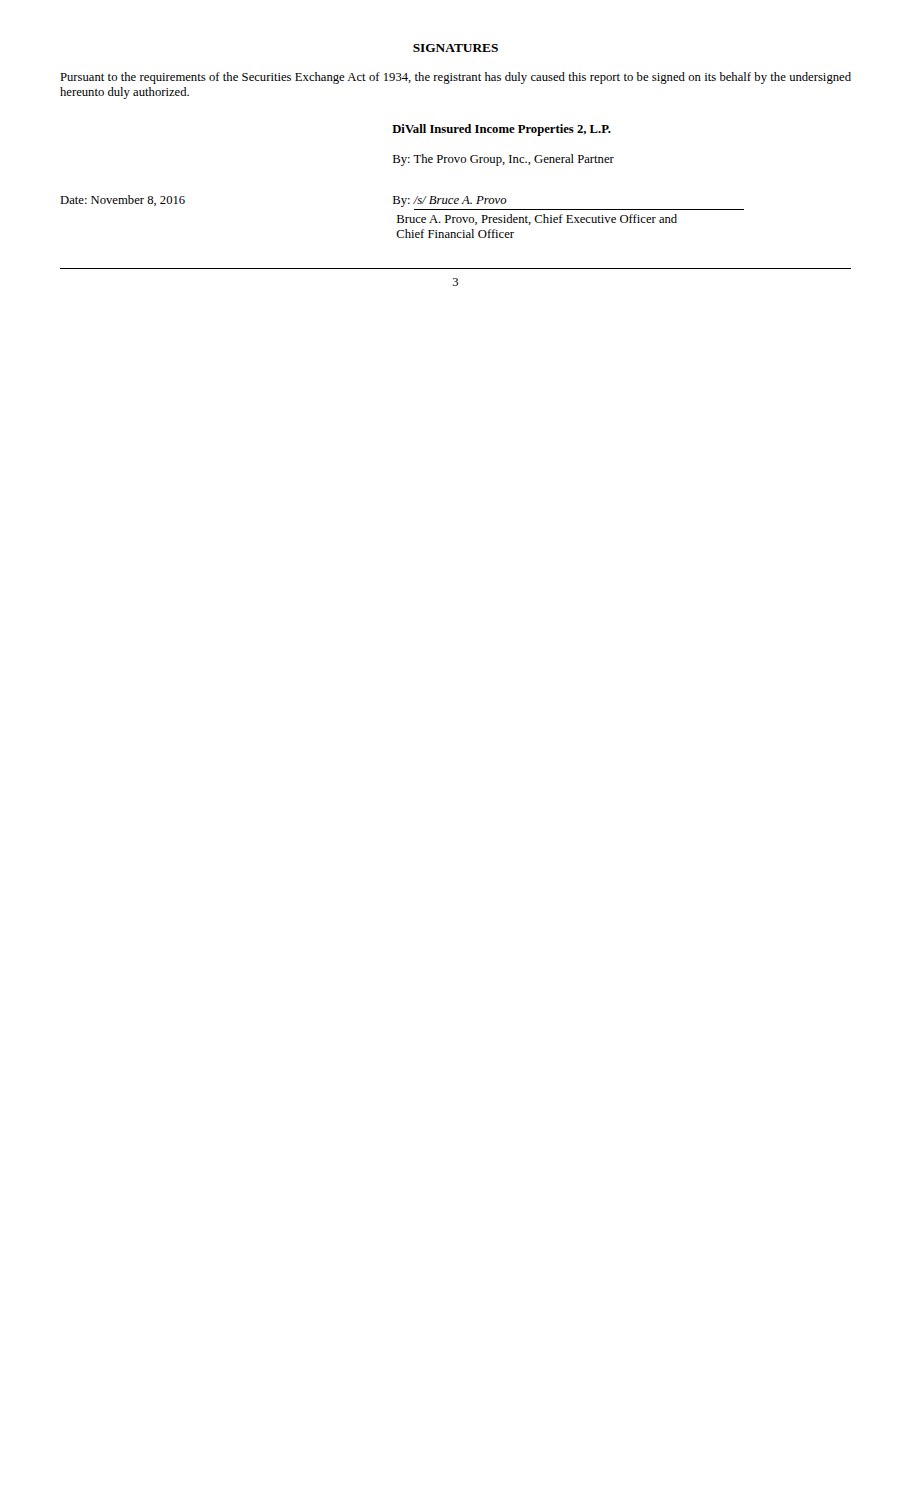SIGNATURES
Pursuant to the requirements of the Securities Exchange Act of 1934, the registrant has duly caused this report to be signed on its behalf by the undersigned hereunto duly authorized.
| | DiVall Insured Income Properties 2, L.P. By: The Provo Group, Inc., General Partner |
| Date: November 8, 2016 | By: /s/ Bruce A. Provo Bruce A. Provo, President, Chief Executive Officer and Chief Financial Officer |
3